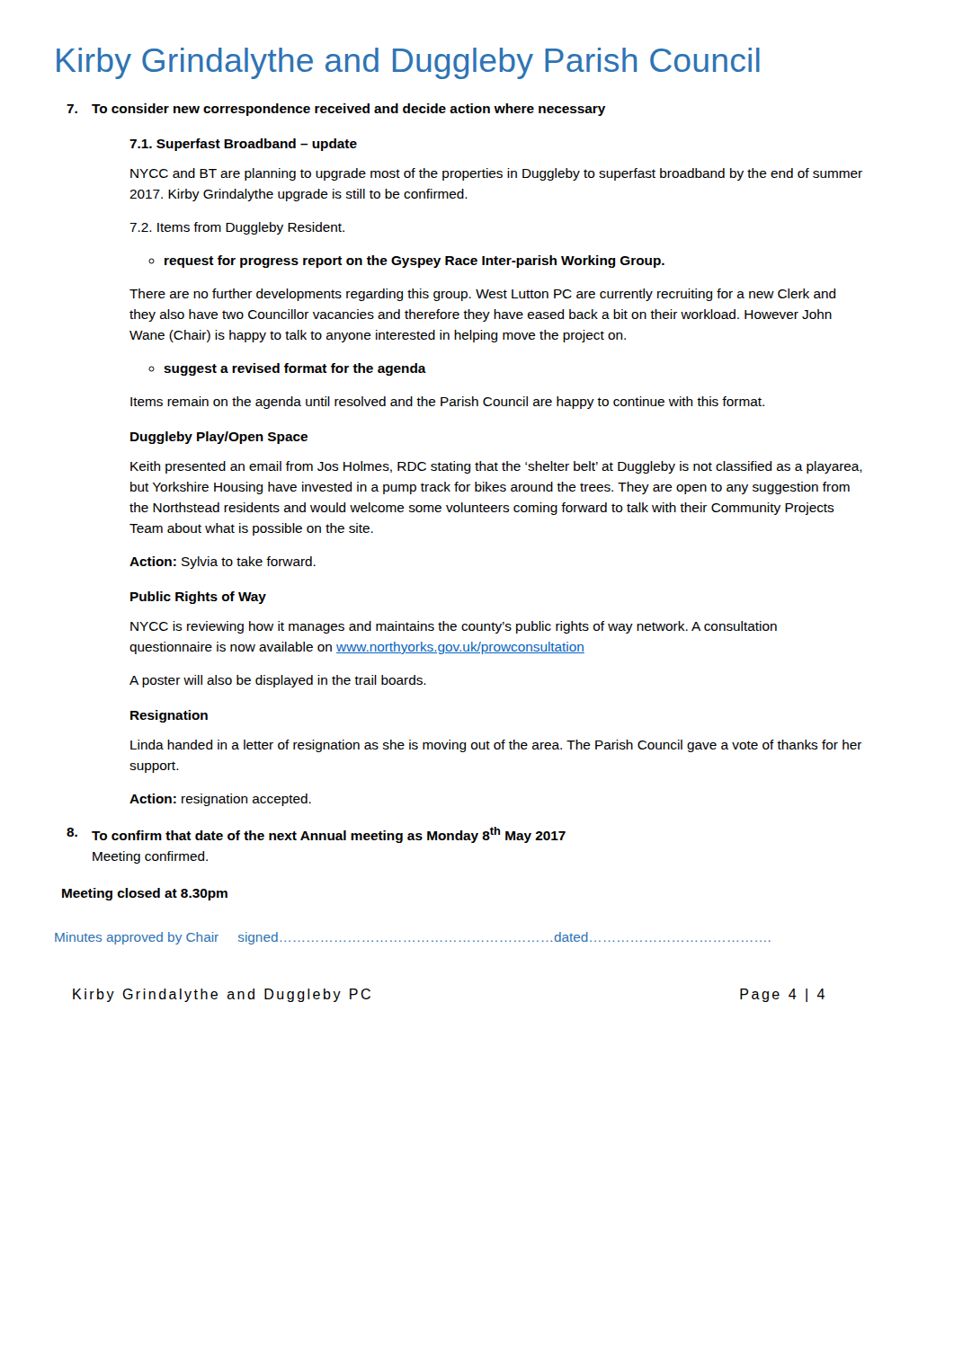Kirby Grindalythe and Duggleby Parish Council
To consider new correspondence received and decide action where necessary
7.1. Superfast Broadband – update
NYCC and BT are planning to upgrade most of the properties in Duggleby to superfast broadband by the end of summer 2017. Kirby Grindalythe upgrade is still to be confirmed.
7.2. Items from Duggleby Resident.
request for progress report on the Gyspey Race Inter-parish Working Group.
There are no further developments regarding this group. West Lutton PC are currently recruiting for a new Clerk and they also have two Councillor vacancies and therefore they have eased back a bit on their workload. However John Wane (Chair) is happy to talk to anyone interested in helping move the project on.
suggest a revised format for the agenda
Items remain on the agenda until resolved and the Parish Council are happy to continue with this format.
Duggleby Play/Open Space
Keith presented an email from Jos Holmes, RDC stating that the ‘shelter belt’ at Duggleby is not classified as a playarea, but Yorkshire Housing have invested in a pump track for bikes around the trees. They are open to any suggestion from the Northstead residents and would welcome some volunteers coming forward to talk with their Community Projects Team about what is possible on the site.
Action: Sylvia to take forward.
Public Rights of Way
NYCC is reviewing how it manages and maintains the county’s public rights of way network. A consultation questionnaire is now available on www.northyorks.gov.uk/prowconsultation
A poster will also be displayed in the trail boards.
Resignation
Linda handed in a letter of resignation as she is moving out of the area. The Parish Council gave a vote of thanks for her support.
Action: resignation accepted.
To confirm that date of the next Annual meeting as Monday 8th May 2017
Meeting confirmed.
Meeting closed at 8.30pm
Minutes approved by Chair signed……………………………………………………dated………………………………….
Kirby Grindalythe and Duggleby PC
Page 4 | 4